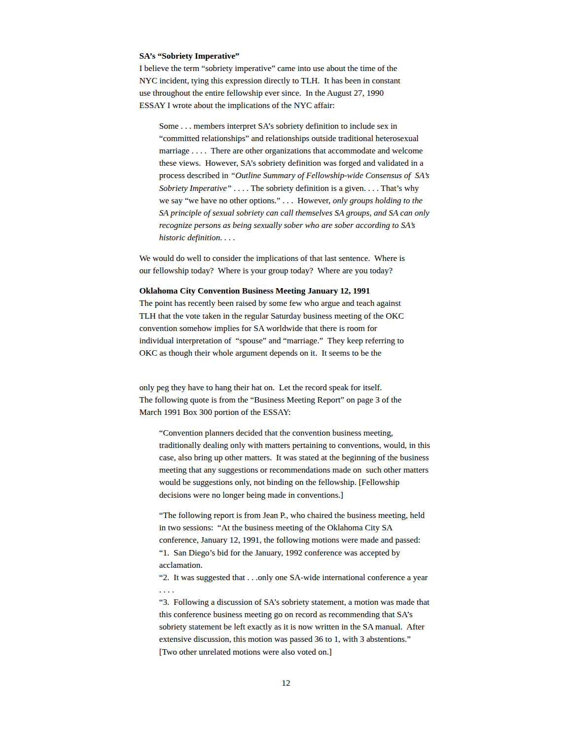SA’s “Sobriety Imperative”
I believe the term “sobriety imperative” came into use about the time of the
NYC incident, tying this expression directly to TLH. It has been in constant
use throughout the entire fellowship ever since. In the August 27, 1990
ESSAY I wrote about the implications of the NYC affair:
Some . . . members interpret SA’s sobriety definition to include sex in “committed relationships” and relationships outside traditional heterosexual marriage . . . . There are other organizations that accommodate and welcome these views. However, SA’s sobriety definition was forged and validated in a process described in “Outline Summary of Fellowship-wide Consensus of SA’s Sobriety Imperative” . . . . The sobriety definition is a given. . . . That’s why we say “we have no other options.” . . . However, only groups holding to the SA principle of sexual sobriety can call themselves SA groups, and SA can only recognize persons as being sexually sober who are sober according to SA’s historic definition. . . .
We would do well to consider the implications of that last sentence. Where is
our fellowship today? Where is your group today? Where are you today?
Oklahoma City Convention Business Meeting January 12, 1991
The point has recently been raised by some few who argue and teach against
TLH that the vote taken in the regular Saturday business meeting of the OKC
convention somehow implies for SA worldwide that there is room for
individual interpretation of “spouse” and “marriage.” They keep referring to
OKC as though their whole argument depends on it. It seems to be the
only peg they have to hang their hat on. Let the record speak for itself.
The following quote is from the “Business Meeting Report” on page 3 of the
March 1991 Box 300 portion of the ESSAY:
“Convention planners decided that the convention business meeting, traditionally dealing only with matters pertaining to conventions, would, in this case, also bring up other matters. It was stated at the beginning of the business meeting that any suggestions or recommendations made on such other matters would be suggestions only, not binding on the fellowship. [Fellowship decisions were no longer being made in conventions.]
“The following report is from Jean P., who chaired the business meeting, held in two sessions: “At the business meeting of the Oklahoma City SA conference, January 12, 1991, the following motions were made and passed:
“1. San Diego’s bid for the January, 1992 conference was accepted by acclamation.
“2. It was suggested that . . .only one SA-wide international conference a year . . . .
“3. Following a discussion of SA’s sobriety statement, a motion was made that this conference business meeting go on record as recommending that SA’s sobriety statement be left exactly as it is now written in the SA manual. After extensive discussion, this motion was passed 36 to 1, with 3 abstentions.” [Two other unrelated motions were also voted on.]
12